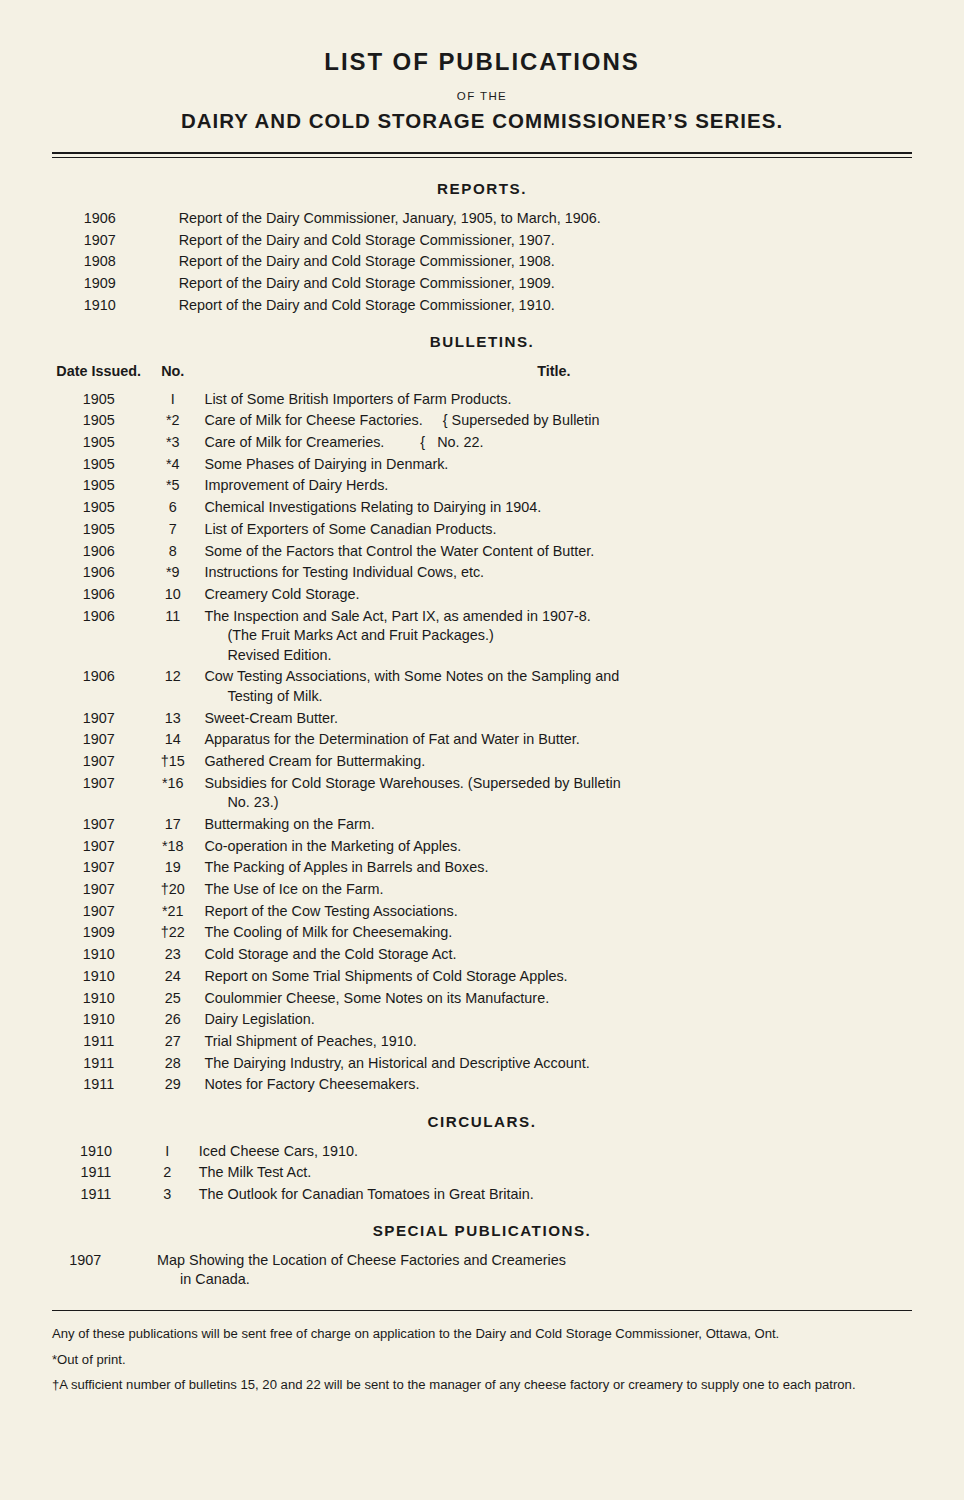LIST OF PUBLICATIONS
OF THE
DAIRY AND COLD STORAGE COMMISSIONER’S SERIES.
REPORTS.
| 1906 | Report of the Dairy Commissioner, January, 1905, to March, 1906. |
| 1907 | Report of the Dairy and Cold Storage Commissioner, 1907. |
| 1908 | Report of the Dairy and Cold Storage Commissioner, 1908. |
| 1909 | Report of the Dairy and Cold Storage Commissioner, 1909. |
| 1910 | Report of the Dairy and Cold Storage Commissioner, 1910. |
BULLETINS.
| Date Issued. | No. | Title. |
| 1905 | I | List of Some British Importers of Farm Products. |
| 1905 | *2 | Care of Milk for Cheese Factories. { Superseded by Bulletin |
| 1905 | *3 | Care of Milk for Creameries. { No. 22. |
| 1905 | *4 | Some Phases of Dairying in Denmark. |
| 1905 | *5 | Improvement of Dairy Herds. |
| 1905 | 6 | Chemical Investigations Relating to Dairying in 1904. |
| 1905 | 7 | List of Exporters of Some Canadian Products. |
| 1906 | 8 | Some of the Factors that Control the Water Content of Butter. |
| 1906 | *9 | Instructions for Testing Individual Cows, etc. |
| 1906 | 10 | Creamery Cold Storage. |
| 1906 | 11 | The Inspection and Sale Act, Part IX, as amended in 1907-8. (The Fruit Marks Act and Fruit Packages.) Revised Edition. |
| 1906 | 12 | Cow Testing Associations, with Some Notes on the Sampling and Testing of Milk. |
| 1907 | 13 | Sweet-Cream Butter. |
| 1907 | 14 | Apparatus for the Determination of Fat and Water in Butter. |
| 1907 | †15 | Gathered Cream for Buttermaking. |
| 1907 | *16 | Subsidies for Cold Storage Warehouses. (Superseded by Bulletin No. 23.) |
| 1907 | 17 | Buttermaking on the Farm. |
| 1907 | *18 | Co-operation in the Marketing of Apples. |
| 1907 | 19 | The Packing of Apples in Barrels and Boxes. |
| 1907 | †20 | The Use of Ice on the Farm. |
| 1907 | *21 | Report of the Cow Testing Associations. |
| 1909 | †22 | The Cooling of Milk for Cheesemaking. |
| 1910 | 23 | Cold Storage and the Cold Storage Act. |
| 1910 | 24 | Report on Some Trial Shipments of Cold Storage Apples. |
| 1910 | 25 | Coulommier Cheese, Some Notes on its Manufacture. |
| 1910 | 26 | Dairy Legislation. |
| 1911 | 27 | Trial Shipment of Peaches, 1910. |
| 1911 | 28 | The Dairying Industry, an Historical and Descriptive Account. |
| 1911 | 29 | Notes for Factory Cheesemakers. |
CIRCULARS.
| 1910 | I | Iced Cheese Cars, 1910. |
| 1911 | 2 | The Milk Test Act. |
| 1911 | 3 | The Outlook for Canadian Tomatoes in Great Britain. |
SPECIAL PUBLICATIONS.
| 1907 | Map Showing the Location of Cheese Factories and Creameries in Canada. |
Any of these publications will be sent free of charge on application to the Dairy and Cold Storage Commissioner, Ottawa, Ont.
*Out of print.
†A sufficient number of bulletins 15, 20 and 22 will be sent to the manager of any cheese factory or creamery to supply one to each patron.